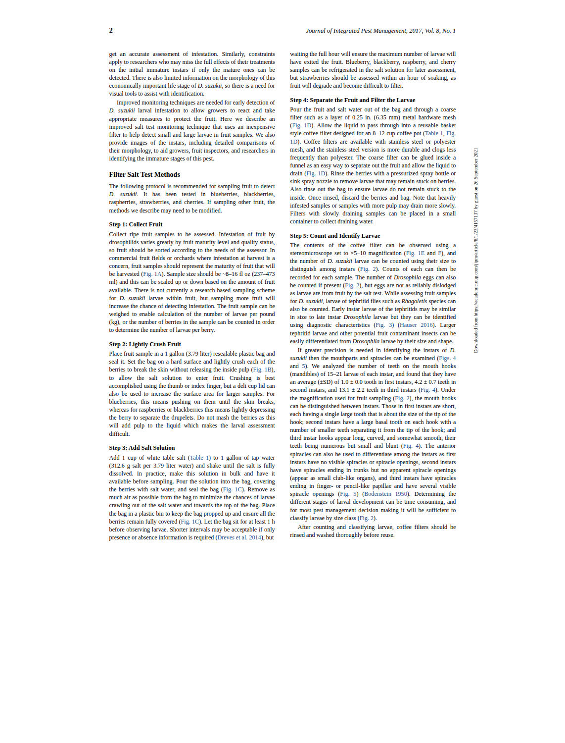2 Journal of Integrated Pest Management, 2017, Vol. 8, No. 1
get an accurate assessment of infestation. Similarly, constraints apply to researchers who may miss the full effects of their treatments on the initial immature instars if only the mature ones can be detected. There is also limited information on the morphology of this economically important life stage of D. suzukii, so there is a need for visual tools to assist with identification.
Improved monitoring techniques are needed for early detection of D. suzukii larval infestation to allow growers to react and take appropriate measures to protect the fruit. Here we describe an improved salt test monitoring technique that uses an inexpensive filter to help detect small and large larvae in fruit samples. We also provide images of the instars, including detailed comparisons of their morphology, to aid growers, fruit inspectors, and researchers in identifying the immature stages of this pest.
Filter Salt Test Methods
The following protocol is recommended for sampling fruit to detect D. suzukii. It has been tested in blueberries, blackberries, raspberries, strawberries, and cherries. If sampling other fruit, the methods we describe may need to be modified.
Step 1: Collect Fruit
Collect ripe fruit samples to be assessed. Infestation of fruit by drosophilids varies greatly by fruit maturity level and quality status, so fruit should be sorted according to the needs of the assessor. In commercial fruit fields or orchards where infestation at harvest is a concern, fruit samples should represent the maturity of fruit that will be harvested (Fig. 1A). Sample size should be ~8–16 fl oz (237–473 ml) and this can be scaled up or down based on the amount of fruit available. There is not currently a research-based sampling scheme for D. suzukii larvae within fruit, but sampling more fruit will increase the chance of detecting infestation. The fruit sample can be weighed to enable calculation of the number of larvae per pound (kg), or the number of berries in the sample can be counted in order to determine the number of larvae per berry.
Step 2: Lightly Crush Fruit
Place fruit sample in a 1 gallon (3.79 liter) resealable plastic bag and seal it. Set the bag on a hard surface and lightly crush each of the berries to break the skin without releasing the inside pulp (Fig. 1B), to allow the salt solution to enter fruit. Crushing is best accomplished using the thumb or index finger, but a deli cup lid can also be used to increase the surface area for larger samples. For blueberries, this means pushing on them until the skin breaks, whereas for raspberries or blackberries this means lightly depressing the berry to separate the drupelets. Do not mash the berries as this will add pulp to the liquid which makes the larval assessment difficult.
Step 3: Add Salt Solution
Add 1 cup of white table salt (Table 1) to 1 gallon of tap water (312.6 g salt per 3.79 liter water) and shake until the salt is fully dissolved. In practice, make this solution in bulk and have it available before sampling. Pour the solution into the bag, covering the berries with salt water, and seal the bag (Fig. 1C). Remove as much air as possible from the bag to minimize the chances of larvae crawling out of the salt water and towards the top of the bag. Place the bag in a plastic bin to keep the bag propped up and ensure all the berries remain fully covered (Fig. 1C). Let the bag sit for at least 1 h before observing larvae. Shorter intervals may be acceptable if only presence or absence information is required (Dreves et al. 2014), but
waiting the full hour will ensure the maximum number of larvae will have exited the fruit. Blueberry, blackberry, raspberry, and cherry samples can be refrigerated in the salt solution for later assessment, but strawberries should be assessed within an hour of soaking, as fruit will degrade and become difficult to filter.
Step 4: Separate the Fruit and Filter the Larvae
Pour the fruit and salt water out of the bag and through a coarse filter such as a layer of 0.25 in. (6.35 mm) metal hardware mesh (Fig. 1D). Allow the liquid to pass through into a reusable basket style coffee filter designed for an 8–12 cup coffee pot (Table 1, Fig. 1D). Coffee filters are available with stainless steel or polyester mesh, and the stainless steel version is more durable and clogs less frequently than polyester. The coarse filter can be glued inside a funnel as an easy way to separate out the fruit and allow the liquid to drain (Fig. 1D). Rinse the berries with a pressurized spray bottle or sink spray nozzle to remove larvae that may remain stuck on berries. Also rinse out the bag to ensure larvae do not remain stuck to the inside. Once rinsed, discard the berries and bag. Note that heavily infested samples or samples with more pulp may drain more slowly. Filters with slowly draining samples can be placed in a small container to collect draining water.
Step 5: Count and Identify Larvae
The contents of the coffee filter can be observed using a stereomicroscope set to ×5–10 magnification (Fig. 1E and F), and the number of D. suzukii larvae can be counted using their size to distinguish among instars (Fig. 2). Counts of each can then be recorded for each sample. The number of Drosophila eggs can also be counted if present (Fig. 2), but eggs are not as reliably dislodged as larvae are from fruit by the salt test. While assessing fruit samples for D. suzukii, larvae of tephritid flies such as Rhagoletis species can also be counted. Early instar larvae of the tephritids may be similar in size to late instar Drosophila larvae but they can be identified using diagnostic characteristics (Fig. 3) (Hauser 2016). Larger tephritid larvae and other potential fruit contaminant insects can be easily differentiated from Drosophila larvae by their size and shape.
If greater precision is needed in identifying the instars of D. suzukii then the mouthparts and spiracles can be examined (Figs. 4 and 5). We analyzed the number of teeth on the mouth hooks (mandibles) of 15–21 larvae of each instar, and found that they have an average (±SD) of 1.0 ± 0.0 tooth in first instars, 4.2 ± 0.7 teeth in second instars, and 13.1 ± 2.2 teeth in third instars (Fig. 4). Under the magnification used for fruit sampling (Fig. 2), the mouth hooks can be distinguished between instars. Those in first instars are short, each having a single large tooth that is about the size of the tip of the hook; second instars have a large basal tooth on each hook with a number of smaller teeth separating it from the tip of the hook; and third instar hooks appear long, curved, and somewhat smooth, their teeth being numerous but small and blunt (Fig. 4). The anterior spiracles can also be used to differentiate among the instars as first instars have no visible spiracles or spiracle openings, second instars have spiracles ending in trunks but no apparent spiracle openings (appear as small club-like organs), and third instars have spiracles ending in finger- or pencil-like papillae and have several visible spiracle openings (Fig. 5) (Bodenstein 1950). Determining the different stages of larval development can be time consuming, and for most pest management decision making it will be sufficient to classify larvae by size class (Fig. 2).
After counting and classifying larvae, coffee filters should be rinsed and washed thoroughly before reuse.
Downloaded from https://academic.oup.com/jipm/article/8/1/23/4157137 by guest on 26 September 2021